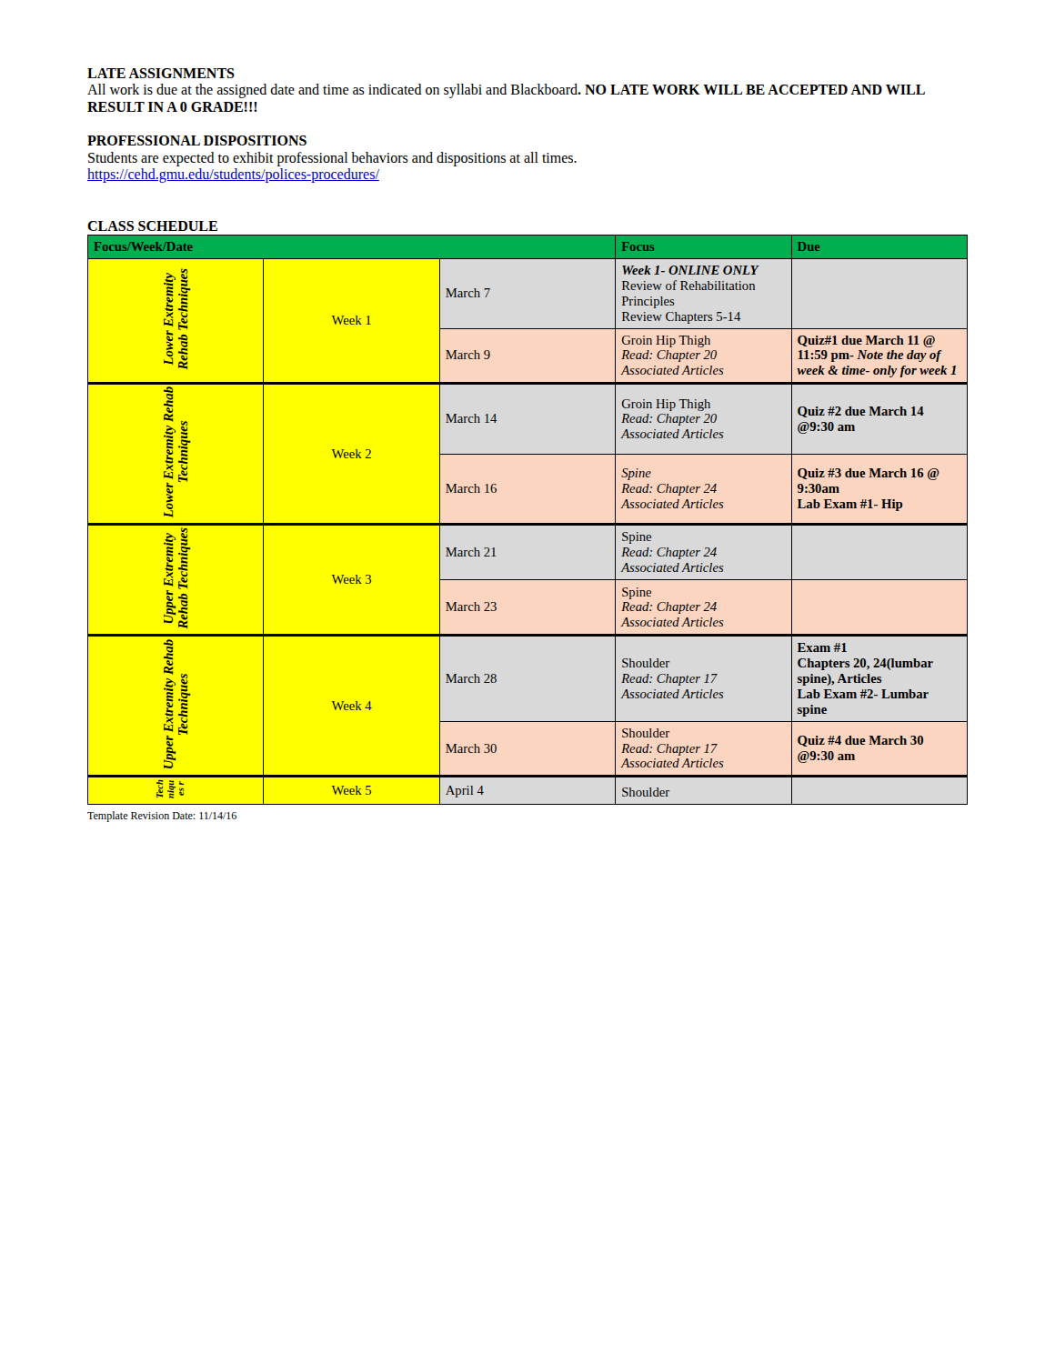LATE ASSIGNMENTS
All work is due at the assigned date and time as indicated on syllabi and Blackboard. NO LATE WORK WILL BE ACCEPTED AND WILL RESULT IN A 0 GRADE!!!
PROFESSIONAL DISPOSITIONS
Students are expected to exhibit professional behaviors and dispositions at all times.
https://cehd.gmu.edu/students/polices-procedures/
CLASS SCHEDULE
| Focus/Week/Date | Focus | Due |
| --- | --- | --- |
| Lower Extremity Rehab Techniques | Week 1 | March 7 | Week 1- ONLINE ONLY Review of Rehabilitation Principles Review Chapters 5-14 | |
| March 9 | Groin Hip Thigh Read: Chapter 20 Associated Articles | Quiz#1 due March 11 @ 11:59 pm- Note the day of week & time- only for week 1 |
| Lower Extremity Rehab Techniques | Week 2 | March 14 | Groin Hip Thigh Read: Chapter 20 Associated Articles | Quiz #2 due March 14 @9:30 am |
| March 16 | Spine Read: Chapter 24 Associated Articles | Quiz #3 due March 16 @ 9:30am Lab Exam #1- Hip |
| Upper Extremity Rehab Techniques | Week 3 | March 21 | Spine Read: Chapter 24 Associated Articles | |
| March 23 | Spine Read: Chapter 24 Associated Articles | |
| Upper Extremity Rehab Techniques | Week 4 | March 28 | Shoulder Read: Chapter 17 Associated Articles | Exam #1 Chapters 20, 24(lumbar spine), Articles Lab Exam #2- Lumbar spine |
| March 30 | Shoulder Read: Chapter 17 Associated Articles | Quiz #4 due March 30 @9:30 am |
| Tech niqu es r | Week 5 | April 4 | Shoulder | |
Template Revision Date: 11/14/16